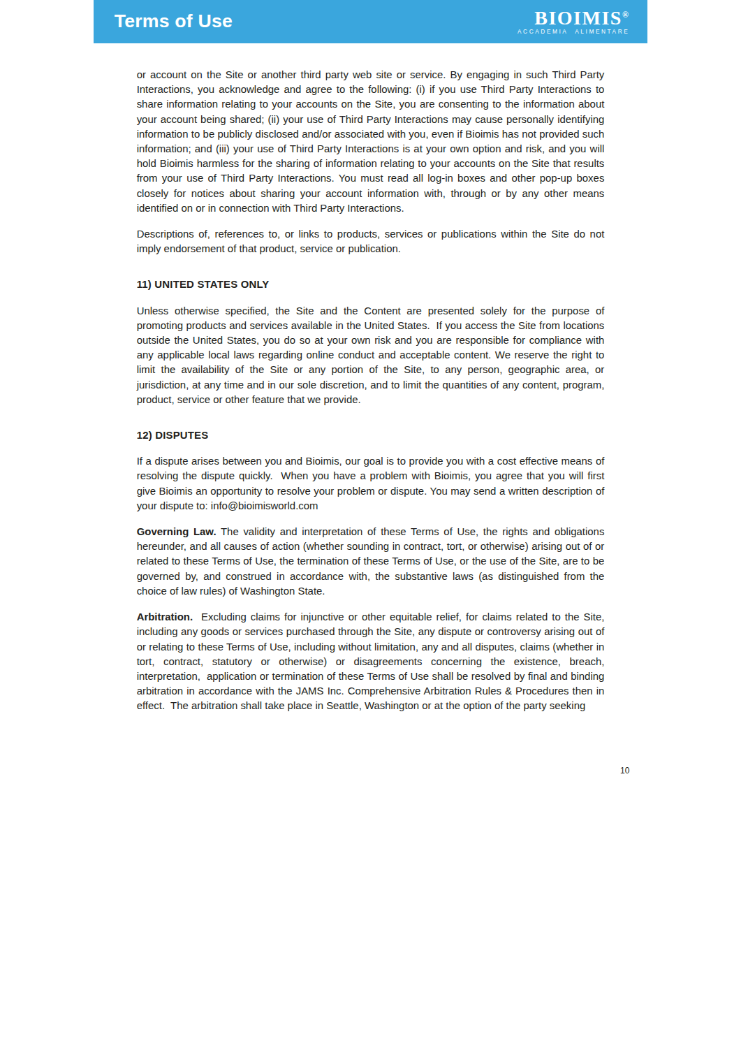Terms of Use
BIOIMIS®
ACCADEMIA ALIMENTARE
or account on the Site or another third party web site or service. By engaging in such Third Party Interactions, you acknowledge and agree to the following: (i) if you use Third Party Interactions to share information relating to your accounts on the Site, you are consenting to the information about your account being shared; (ii) your use of Third Party Interactions may cause personally identifying information to be publicly disclosed and/or associated with you, even if Bioimis has not provided such information; and (iii) your use of Third Party Interactions is at your own option and risk, and you will hold Bioimis harmless for the sharing of information relating to your accounts on the Site that results from your use of Third Party Interactions. You must read all log-in boxes and other pop-up boxes closely for notices about sharing your account information with, through or by any other means identified on or in connection with Third Party Interactions.
Descriptions of, references to, or links to products, services or publications within the Site do not imply endorsement of that product, service or publication.
11) UNITED STATES ONLY
Unless otherwise specified, the Site and the Content are presented solely for the purpose of promoting products and services available in the United States. If you access the Site from locations outside the United States, you do so at your own risk and you are responsible for compliance with any applicable local laws regarding online conduct and acceptable content. We reserve the right to limit the availability of the Site or any portion of the Site, to any person, geographic area, or jurisdiction, at any time and in our sole discretion, and to limit the quantities of any content, program, product, service or other feature that we provide.
12) DISPUTES
If a dispute arises between you and Bioimis, our goal is to provide you with a cost effective means of resolving the dispute quickly. When you have a problem with Bioimis, you agree that you will first give Bioimis an opportunity to resolve your problem or dispute. You may send a written description of your dispute to: info@bioimisworld.com
Governing Law. The validity and interpretation of these Terms of Use, the rights and obligations hereunder, and all causes of action (whether sounding in contract, tort, or otherwise) arising out of or related to these Terms of Use, the termination of these Terms of Use, or the use of the Site, are to be governed by, and construed in accordance with, the substantive laws (as distinguished from the choice of law rules) of Washington State.
Arbitration. Excluding claims for injunctive or other equitable relief, for claims related to the Site, including any goods or services purchased through the Site, any dispute or controversy arising out of or relating to these Terms of Use, including without limitation, any and all disputes, claims (whether in tort, contract, statutory or otherwise) or disagreements concerning the existence, breach, interpretation, application or termination of these Terms of Use shall be resolved by final and binding arbitration in accordance with the JAMS Inc. Comprehensive Arbitration Rules & Procedures then in effect. The arbitration shall take place in Seattle, Washington or at the option of the party seeking
10